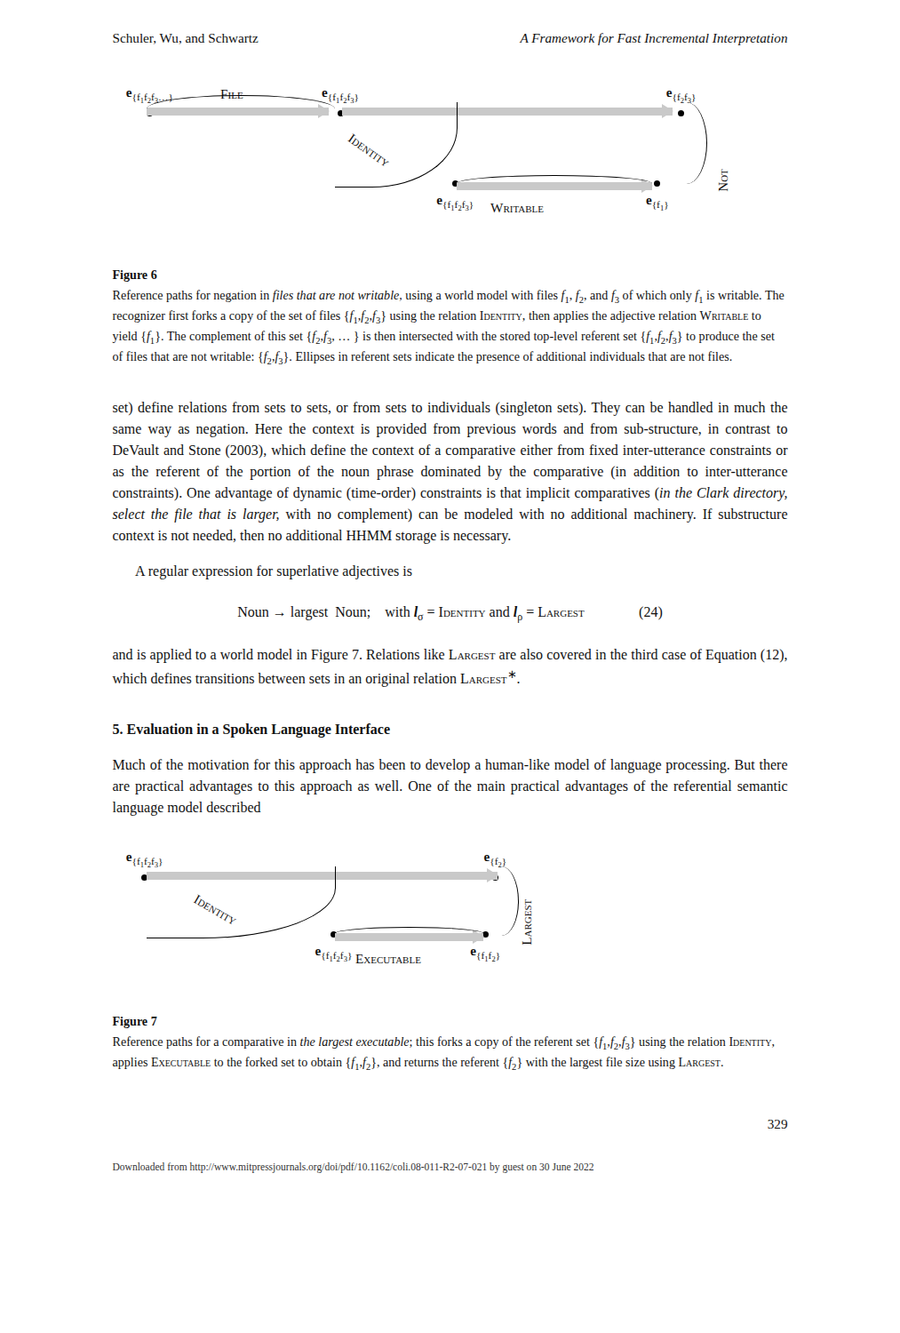Schuler, Wu, and Schwartz A Framework for Fast Incremental Interpretation
e{f1f2f3…}
e{f1f2f3}
e{f2f3}
e{f1f2f3}
e{f1}
File
Identity
Writable
Not
Figure 6 Reference paths for negation in files that are not writable, using a world model with files f1, f2, and f3 of which only f1 is writable. The recognizer first forks a copy of the set of files {f1,f2,f3} using the relation Identity, then applies the adjective relation Writable to yield {f1}. The complement of this set {f2,f3, … } is then intersected with the stored top-level referent set {f1,f2,f3} to produce the set of files that are not writable: {f2,f3}. Ellipses in referent sets indicate the presence of additional individuals that are not files.
set) define relations from sets to sets, or from sets to individuals (singleton sets). They can be handled in much the same way as negation. Here the context is provided from previous words and from sub-structure, in contrast to DeVault and Stone (2003), which define the context of a comparative either from fixed inter-utterance constraints or as the referent of the portion of the noun phrase dominated by the comparative (in addition to inter-utterance constraints). One advantage of dynamic (time-order) constraints is that implicit comparatives (in the Clark directory, select the file that is larger, with no complement) can be modeled with no additional machinery. If substructure context is not needed, then no additional HHMM storage is necessary.
A regular expression for superlative adjectives is
Noun → largest Noun; with lσ = Identity and lρ = Largest (24)
and is applied to a world model in Figure 7. Relations like Largest are also covered in the third case of Equation (12), which defines transitions between sets in an original relation Largest∗.
5. Evaluation in a Spoken Language Interface
Much of the motivation for this approach has been to develop a human-like model of language processing. But there are practical advantages to this approach as well. One of the main practical advantages of the referential semantic language model described
e{f1f2f3}
e{f2}
e{f1f2f3}
e{f1f2}
Identity
Executable
Largest
Figure 7 Reference paths for a comparative in the largest executable; this forks a copy of the referent set {f1,f2,f3} using the relation Identity, applies Executable to the forked set to obtain {f1,f2}, and returns the referent {f2} with the largest file size using Largest.
329
Downloaded from http://www.mitpressjournals.org/doi/pdf/10.1162/coli.08-011-R2-07-021 by guest on 30 June 2022